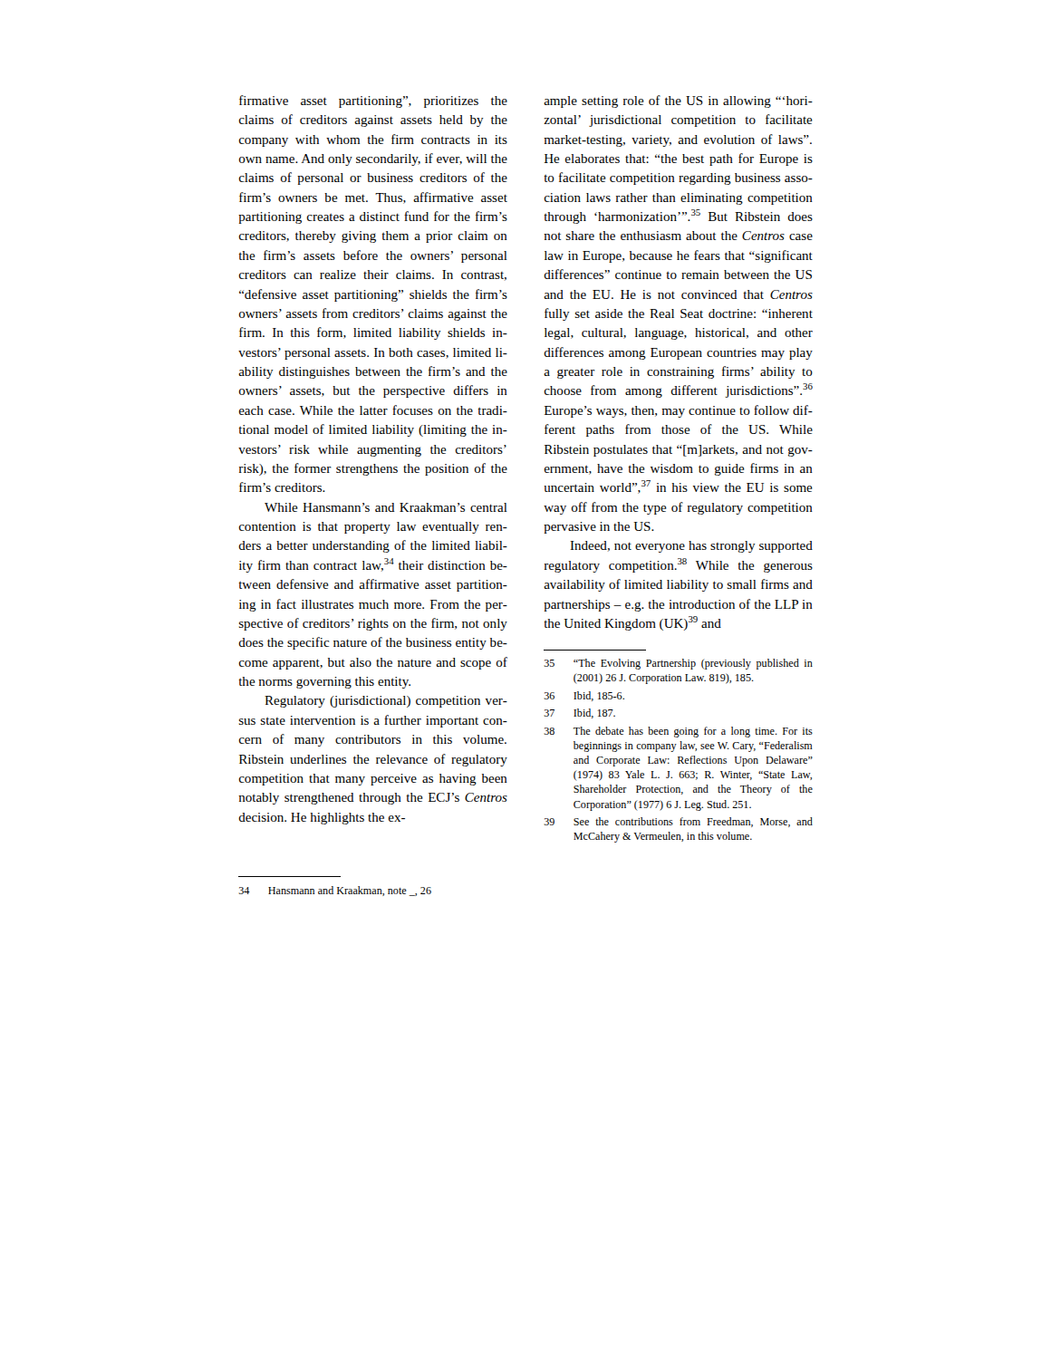firmative asset partitioning”, prioritizes the claims of creditors against assets held by the company with whom the firm contracts in its own name. And only secondarily, if ever, will the claims of personal or business creditors of the firm’s owners be met. Thus, affirmative asset partitioning creates a distinct fund for the firm’s creditors, thereby giving them a prior claim on the firm’s assets before the owners’ personal creditors can realize their claims. In contrast, “defensive asset partitioning” shields the firm’s owners’ assets from creditors’ claims against the firm. In this form, limited liability shields investors’ personal assets. In both cases, limited liability distinguishes between the firm’s and the owners’ assets, but the perspective differs in each case. While the latter focuses on the traditional model of limited liability (limiting the investors’ risk while augmenting the creditors’ risk), the former strengthens the position of the firm’s creditors.
While Hansmann’s and Kraakman’s central contention is that property law eventually renders a better understanding of the limited liability firm than contract law,34 their distinction between defensive and affirmative asset partitioning in fact illustrates much more. From the perspective of creditors’ rights on the firm, not only does the specific nature of the business entity become apparent, but also the nature and scope of the norms governing this entity.
Regulatory (jurisdictional) competition versus state intervention is a further important concern of many contributors in this volume. Ribstein underlines the relevance of regulatory competition that many perceive as having been notably strengthened through the ECJ’s Centros decision. He highlights the ex-
34
Hansmann and Kraakman, note _, 26
ample setting role of the US in allowing “‘horizontal’ jurisdictional competition to facilitate market-testing, variety, and evolution of laws”. He elaborates that: “the best path for Europe is to facilitate competition regarding business association laws rather than eliminating competition through ‘harmonization’”.35 But Ribstein does not share the enthusiasm about the Centros case law in Europe, because he fears that “significant differences” continue to remain between the US and the EU. He is not convinced that Centros fully set aside the Real Seat doctrine: “inherent legal, cultural, language, historical, and other differences among European countries may play a greater role in constraining firms’ ability to choose from among different jurisdictions”.36 Europe’s ways, then, may continue to follow different paths from those of the US. While Ribstein postulates that “[m]arkets, and not government, have the wisdom to guide firms in an uncertain world”,37 in his view the EU is some way off from the type of regulatory competition pervasive in the US.
Indeed, not everyone has strongly supported regulatory competition.38 While the generous availability of limited liability to small firms and partnerships – e.g. the introduction of the LLP in the United Kingdom (UK)39 and
35
“The Evolving Partnership (previously published in (2001) 26 J. Corporation Law. 819), 185.
36
Ibid, 185-6.
37
Ibid, 187.
38
The debate has been going for a long time. For its beginnings in company law, see W. Cary, “Federalism and Corporate Law: Reflections Upon Delaware” (1974) 83 Yale L. J. 663; R. Winter, “State Law, Shareholder Protection, and the Theory of the Corporation” (1977) 6 J. Leg. Stud. 251.
39
See the contributions from Freedman, Morse, and McCahery & Vermeulen, in this volume.